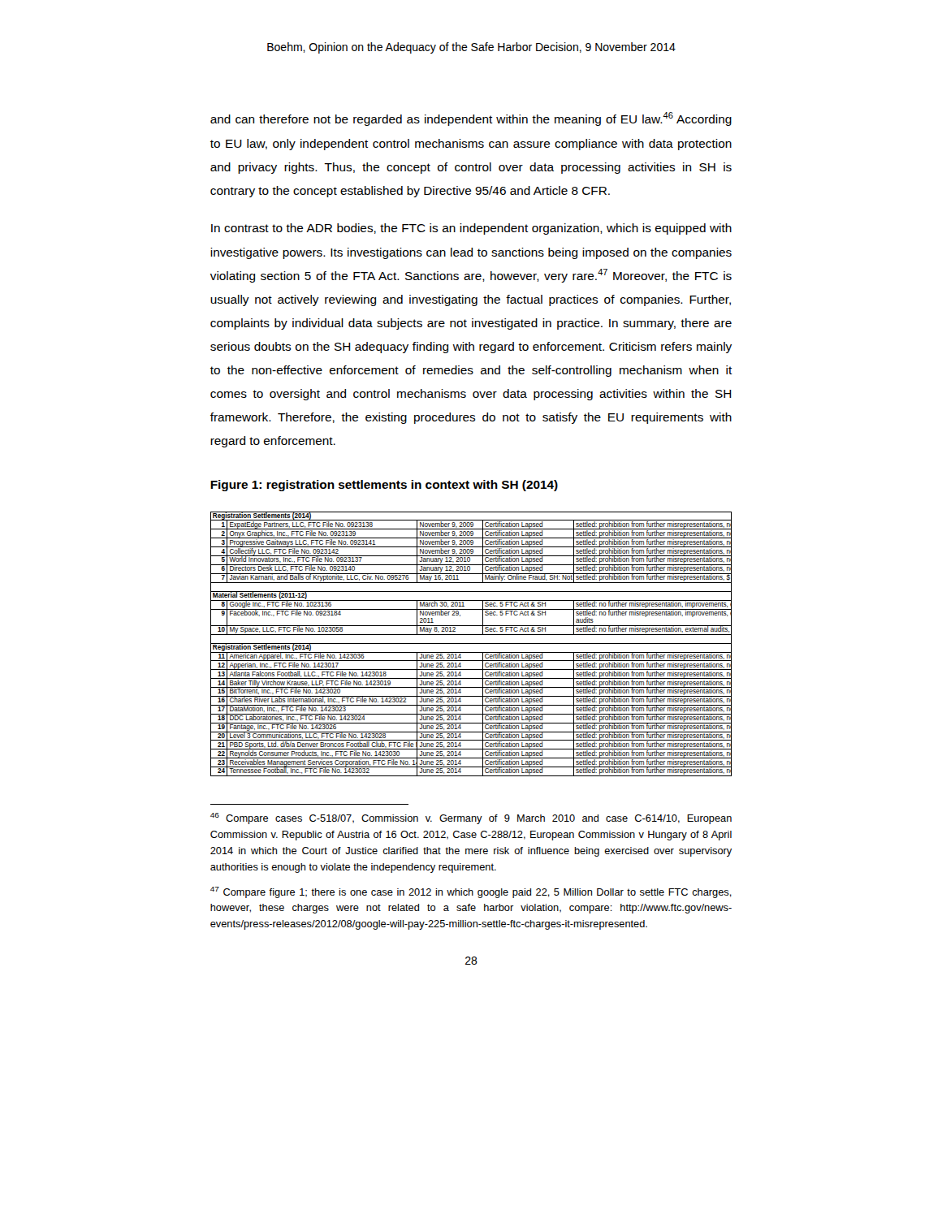Boehm, Opinion on the Adequacy of the Safe Harbor Decision, 9 November 2014
and can therefore not be regarded as independent within the meaning of EU law.46 According to EU law, only independent control mechanisms can assure compliance with data protection and privacy rights. Thus, the concept of control over data processing activities in SH is contrary to the concept established by Directive 95/46 and Article 8 CFR.
In contrast to the ADR bodies, the FTC is an independent organization, which is equipped with investigative powers. Its investigations can lead to sanctions being imposed on the companies violating section 5 of the FTA Act. Sanctions are, however, very rare.47 Moreover, the FTC is usually not actively reviewing and investigating the factual practices of companies. Further, complaints by individual data subjects are not investigated in practice. In summary, there are serious doubts on the SH adequacy finding with regard to enforcement. Criticism refers mainly to the non-effective enforcement of remedies and the self-controlling mechanism when it comes to oversight and control mechanisms over data processing activities within the SH framework. Therefore, the existing procedures do not to satisfy the EU requirements with regard to enforcement.
Figure 1: registration settlements in context with SH (2014)
| Registration Settlements (2014) |
| 1 | ExpatEdge Partners, LLC, FTC File No. 0923138 | November 9, 2009 | Certification Lapsed | settled: prohibition from further misrepresentations, no fine |
| 2 | Onyx Graphics, Inc., FTC File No. 0923139 | November 9, 2009 | Certification Lapsed | settled: prohibition from further misrepresentations, no fine |
| 3 | Progressive Gaitways LLC, FTC File No. 0923141 | November 9, 2009 | Certification Lapsed | settled: prohibition from further misrepresentations, no fine |
| 4 | Collectify LLC, FTC File No. 0923142 | November 9, 2009 | Certification Lapsed | settled: prohibition from further misrepresentations, no fine |
| 5 | World Innovators, Inc., FTC File No. 0923137 | January 12, 2010 | Certification Lapsed | settled: prohibition from further misrepresentations, no fine |
| 6 | Directors Desk LLC, FTC File No. 0923140 | January 12, 2010 | Certification Lapsed | settled: prohibition from further misrepresentations, no fine |
| 7 | Javian Karnani, and Balls of Kryptonite, LLC, Civ. No. 095276 | May 16, 2011 | Mainly: Online Fraud, SH: Not | settled: prohibition from further misrepresentations, $ 500.000 |
| Material Settlements (2011-12) |
| 8 | Google Inc., FTC File No. 1023136 | March 30, 2011 | Sec. 5 FTC Act & SH | settled: no further misrepresentation, improvements, external |
| 9 | Facebook, Inc., FTC File No. 0923184 | November 29, 2011 | Sec. 5 FTC Act & SH | settled: no further misrepresentation, improvements, external audits |
| 10 | My Space, LLC, FTC File No. 1023058 | May 8, 2012 | Sec. 5 FTC Act & SH | settled: no further misrepresentation, external audits, no fine |
| Registration Settlements (2014) |
| 11 | American Apparel, Inc., FTC File No. 1423036 | June 25, 2014 | Certification Lapsed | settled: prohibition from further misrepresentations, no fine |
| 12 | Apperian, Inc., FTC File No. 1423017 | June 25, 2014 | Certification Lapsed | settled: prohibition from further misrepresentations, no fine |
| 13 | Atlanta Falcons Football, LLC., FTC File No. 1423018 | June 25, 2014 | Certification Lapsed | settled: prohibition from further misrepresentations, no fine |
| 14 | Baker Tilly Virchow Krause, LLP, FTC File No. 1423019 | June 25, 2014 | Certification Lapsed | settled: prohibition from further misrepresentations, no fine |
| 15 | BitTorrent, Inc., FTC File No. 1423020 | June 25, 2014 | Certification Lapsed | settled: prohibition from further misrepresentations, no fine |
| 16 | Charles River Labs International, Inc., FTC File No. 1423022 | June 25, 2014 | Certification Lapsed | settled: prohibition from further misrepresentations, no fine |
| 17 | DataMotion, Inc., FTC File No. 1423023 | June 25, 2014 | Certification Lapsed | settled: prohibition from further misrepresentations, no fine |
| 18 | DDC Laboratories, Inc., FTC File No. 1423024 | June 25, 2014 | Certification Lapsed | settled: prohibition from further misrepresentations, no fine |
| 19 | Fantage, Inc., FTC File No. 1423026 | June 25, 2014 | Certification Lapsed | settled: prohibition from further misrepresentations, no fine |
| 20 | Level 3 Communications, LLC, FTC File No. 1423028 | June 25, 2014 | Certification Lapsed | settled: prohibition from further misrepresentations, no fine |
| 21 | PBD Sports, Ltd. d/b/a Denver Broncos Football Club, FTC File No. | June 25, 2014 | Certification Lapsed | settled: prohibition from further misrepresentations, no fine |
| 22 | Reynolds Consumer Products, Inc., FTC File No. 1423030 | June 25, 2014 | Certification Lapsed | settled: prohibition from further misrepresentations, no fine |
| 23 | Receivables Management Services Corporation, FTC File No. 1423031 | June 25, 2014 | Certification Lapsed | settled: prohibition from further misrepresentations, no fine |
| 24 | Tennessee Football, Inc., FTC File No. 1423032 | June 25, 2014 | Certification Lapsed | settled: prohibition from further misrepresentations, no fine |
46 Compare cases C-518/07, Commission v. Germany of 9 March 2010 and case C-614/10, European Commission v. Republic of Austria of 16 Oct. 2012, Case C-288/12, European Commission v Hungary of 8 April 2014 in which the Court of Justice clarified that the mere risk of influence being exercised over supervisory authorities is enough to violate the independency requirement.
47 Compare figure 1; there is one case in 2012 in which google paid 22, 5 Million Dollar to settle FTC charges, however, these charges were not related to a safe harbor violation, compare: http://www.ftc.gov/news-events/press-releases/2012/08/google-will-pay-225-million-settle-ftc-charges-it-misrepresented.
28